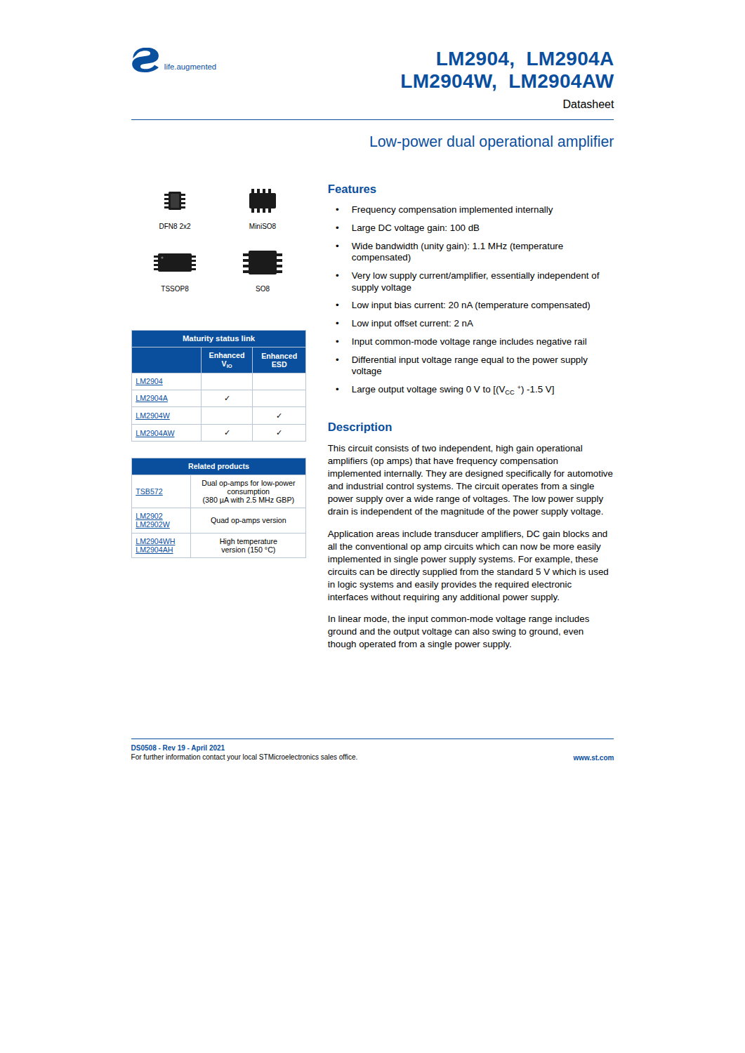life.augmented
LM2904, LM2904A
LM2904W, LM2904AW
Datasheet
Low-power dual operational amplifier
DFN8 2x2
MiniSO8
TSSOP8
SO8
| Maturity status link |
| | Enhanced V IO | Enhanced ESD |
| LM2904 | | |
| LM2904A | ✓ | |
| LM2904W | | ✓ |
| LM2904AW | ✓ | ✓ |
| Related products |
| TSB572 | Dual op-amps for low-power consumption (380 µA with 2.5 MHz GBP) |
| LM2902 LM2902W | Quad op-amps version |
| LM2904WH LM2904AH | High temperature version (150 °C) |
Features
Frequency compensation implemented internally
Large DC voltage gain: 100 dB
Wide bandwidth (unity gain): 1.1 MHz (temperature compensated)
Very low supply current/amplifier, essentially independent of supply voltage
Low input bias current: 20 nA (temperature compensated)
Low input offset current: 2 nA
Input common-mode voltage range includes negative rail
Differential input voltage range equal to the power supply voltage
Large output voltage swing 0 V to [(VCC +) -1.5 V]
Description
This circuit consists of two independent, high gain operational amplifiers (op amps) that have frequency compensation implemented internally. They are designed specifically for automotive and industrial control systems. The circuit operates from a single power supply over a wide range of voltages. The low power supply drain is independent of the magnitude of the power supply voltage.
Application areas include transducer amplifiers, DC gain blocks and all the conventional op amp circuits which can now be more easily implemented in single power supply systems. For example, these circuits can be directly supplied from the standard 5 V which is used in logic systems and easily provides the required electronic interfaces without requiring any additional power supply.
In linear mode, the input common-mode voltage range includes ground and the output voltage can also swing to ground, even though operated from a single power supply.
DS0508 - Rev 19 - April 2021
For further information contact your local STMicroelectronics sales office.
www.st.com